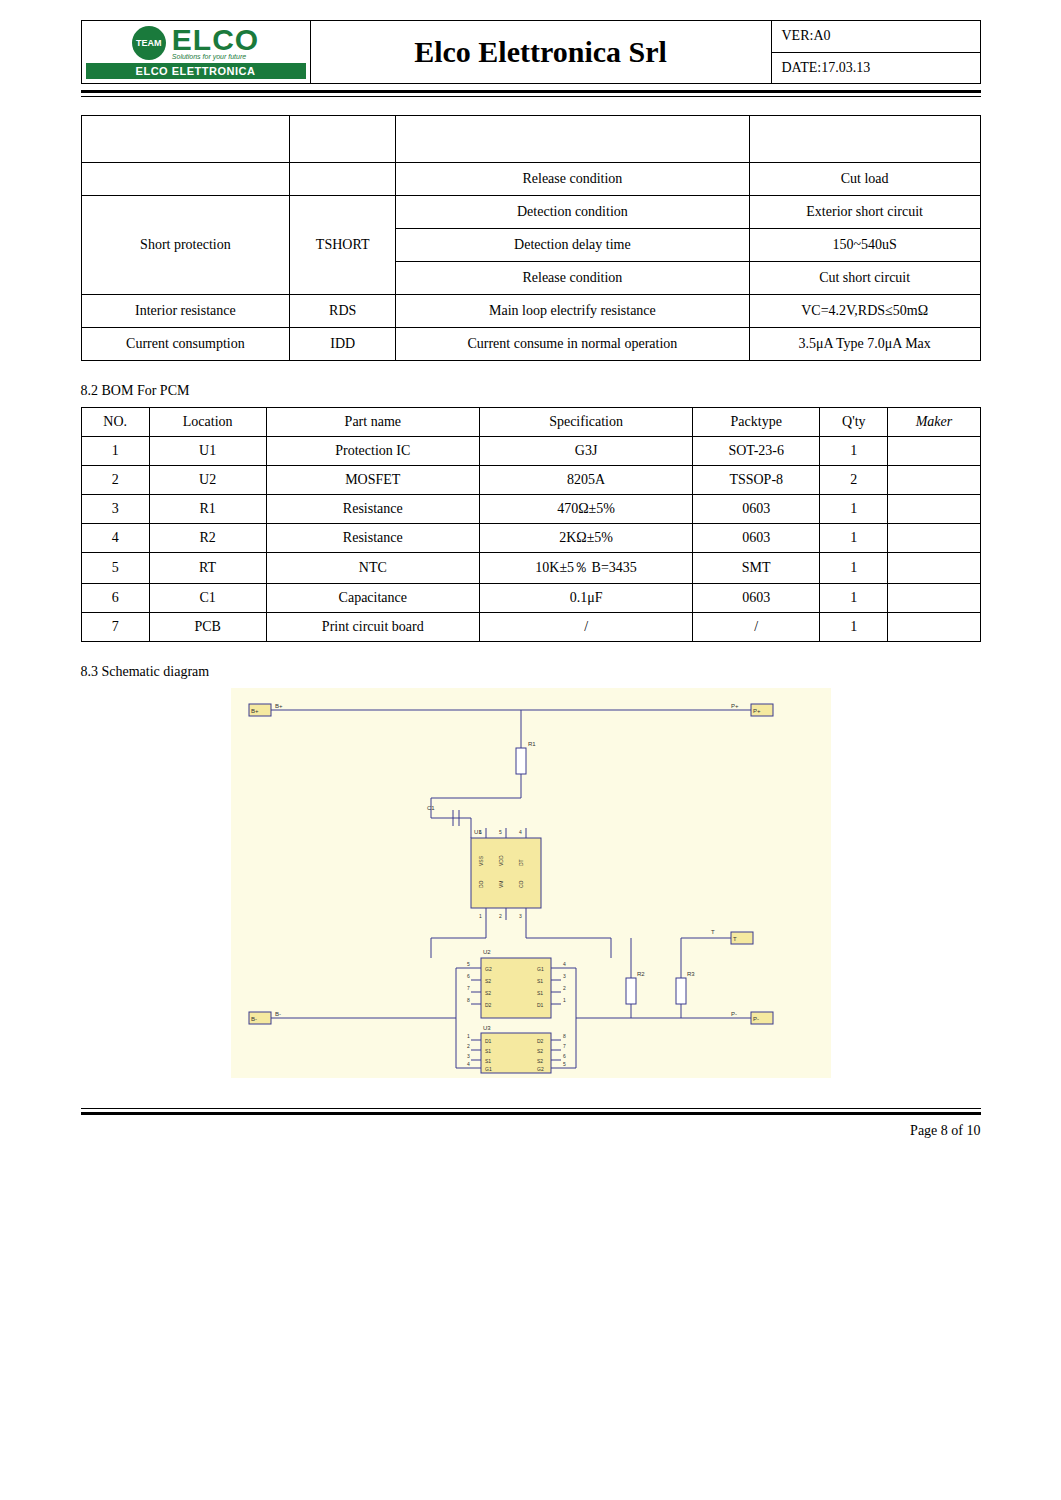TEAM
ELCO
Solutions for your future
ELCO ELETTRONICA
Elco Elettronica Srl
VER:A0
DATE:17.03.13
| | | Release condition | Cut load |
| Short protection | TSHORT | Detection condition | Exterior short circuit |
| Detection delay time | 150~540uS |
| Release condition | Cut short circuit |
| Interior resistance | RDS | Main loop electrify resistance | VC=4.2V,RDS≤50mΩ |
| Current consumption | IDD | Current consume in normal operation | 3.5μA Type 7.0μA Max |
8.2 BOM For PCM
| NO. | Location | Part name | Specification | Packtype | Q'ty | Maker |
| --- | --- | --- | --- | --- | --- | --- |
| 1 | U1 | Protection IC | G3J | SOT-23-6 | 1 | |
| 2 | U2 | MOSFET | 8205A | TSSOP-8 | 2 | |
| 3 | R1 | Resistance | 470Ω±5% | 0603 | 1 | |
| 4 | R2 | Resistance | 2KΩ±5% | 0603 | 1 | |
| 5 | RT | NTC | 10K±5％ B=3435 | SMT | 1 | |
| 6 | C1 | Capacitance | 0.1μF | 0603 | 1 | |
| 7 | PCB | Print circuit board | / | / | 1 | |
8.3 Schematic diagram
B+ B+ P+ P+ B- B- P- P- T T R1 C1 R2 R3 U1 U2 U3 DO VM CO VSS VDD DT 6 5 4 1 2 3 G2 S2 S2 D2 G1 S1 S1 D1 5 6 7 8 4 3 2 1 D1 S1 S1 G1 D2 S2 S2 G2 1 2 3 4 8 7 6 5
Page 8 of 10